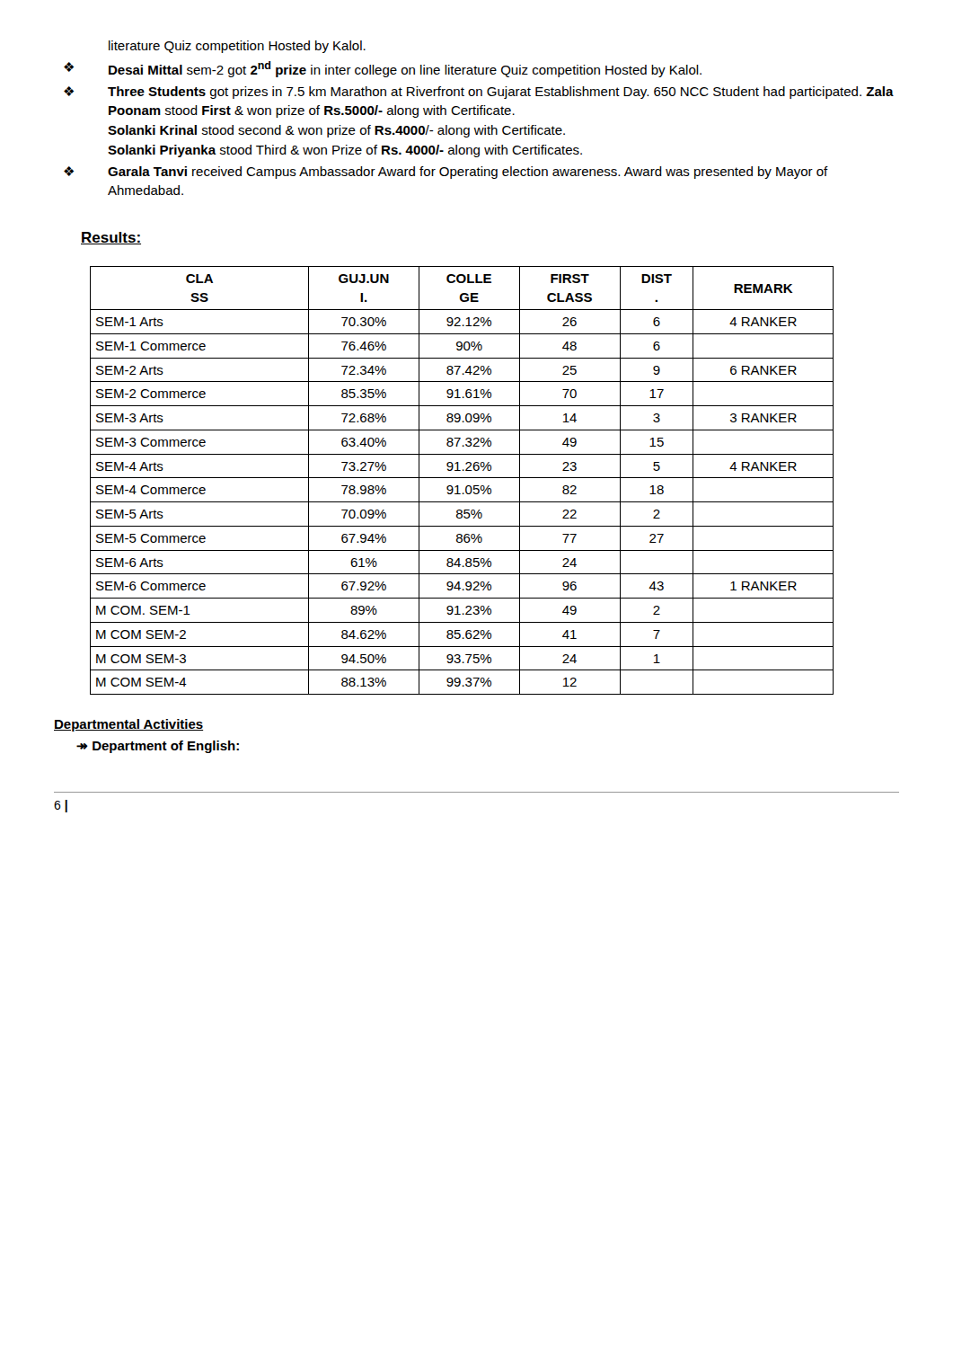literature Quiz competition Hosted by Kalol.
Desai Mittal sem-2 got 2nd prize in inter college on line literature Quiz competition Hosted by Kalol.
Three Students got prizes in 7.5 km Marathon at Riverfront on Gujarat Establishment Day. 650 NCC Student had participated. Zala Poonam stood First & won prize of Rs.5000/- along with Certificate.
Solanki Krinal stood second & won prize of Rs.4000/- along with Certificate.
Solanki Priyanka stood Third & won Prize of Rs. 4000/- along with Certificates.
Garala Tanvi received Campus Ambassador Award for Operating election awareness. Award was presented by Mayor of Ahmedabad.
Results:
| CLA SS | GUJ.UN I. | COLLE GE | FIRST CLASS | DIST . | REMARK |
| --- | --- | --- | --- | --- | --- |
| SEM-1 Arts | 70.30% | 92.12% | 26 | 6 | 4 RANKER |
| SEM-1 Commerce | 76.46% | 90% | 48 | 6 | |
| SEM-2 Arts | 72.34% | 87.42% | 25 | 9 | 6 RANKER |
| SEM-2 Commerce | 85.35% | 91.61% | 70 | 17 | |
| SEM-3 Arts | 72.68% | 89.09% | 14 | 3 | 3 RANKER |
| SEM-3 Commerce | 63.40% | 87.32% | 49 | 15 | |
| SEM-4 Arts | 73.27% | 91.26% | 23 | 5 | 4 RANKER |
| SEM-4 Commerce | 78.98% | 91.05% | 82 | 18 | |
| SEM-5 Arts | 70.09% | 85% | 22 | 2 | |
| SEM-5 Commerce | 67.94% | 86% | 77 | 27 | |
| SEM-6 Arts | 61% | 84.85% | 24 | | |
| SEM-6 Commerce | 67.92% | 94.92% | 96 | 43 | 1 RANKER |
| M COM. SEM-1 | 89% | 91.23% | 49 | 2 | |
| M COM SEM-2 | 84.62% | 85.62% | 41 | 7 | |
| M COM SEM-3 | 94.50% | 93.75% | 24 | 1 | |
| M COM SEM-4 | 88.13% | 99.37% | 12 | | |
Departmental Activities
Department of English:
6 |